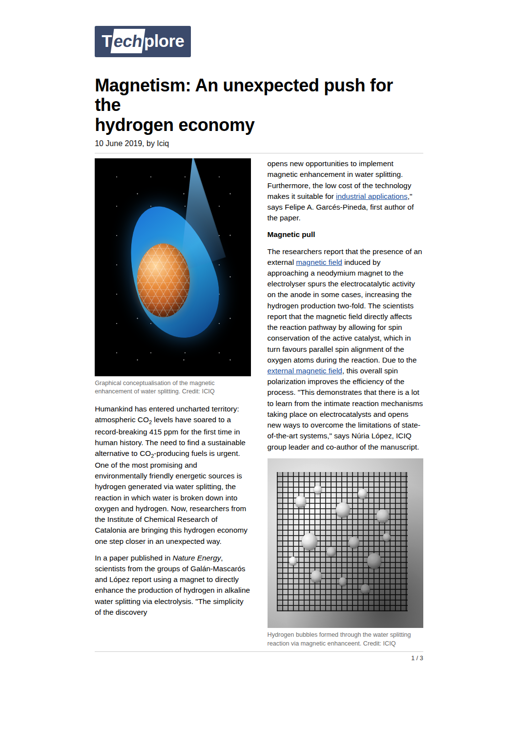Techplore
Magnetism: An unexpected push for the
hydrogen economy
10 June 2019, by Iciq
Graphical conceptualisation of the magnetic enhancement of water splitting. Credit: ICIQ
Humankind has entered uncharted territory: atmospheric CO2 levels have soared to a record-breaking 415 ppm for the first time in human history. The need to find a sustainable alternative to CO2-producing fuels is urgent. One of the most promising and environmentally friendly energetic sources is hydrogen generated via water splitting, the reaction in which water is broken down into oxygen and hydrogen. Now, researchers from the Institute of Chemical Research of Catalonia are bringing this hydrogen economy one step closer in an unexpected way.
In a paper published in Nature Energy, scientists from the groups of Galán-Mascarós and López report using a magnet to directly enhance the production of hydrogen in alkaline water splitting via electrolysis. "The simplicity of the discovery
opens new opportunities to implement magnetic enhancement in water splitting. Furthermore, the low cost of the technology makes it suitable for industrial applications," says Felipe A. Garcés-Pineda, first author of the paper.
Magnetic pull
The researchers report that the presence of an external magnetic field induced by approaching a neodymium magnet to the electrolyser spurs the electrocatalytic activity on the anode in some cases, increasing the hydrogen production two-fold. The scientists report that the magnetic field directly affects the reaction pathway by allowing for spin conservation of the active catalyst, which in turn favours parallel spin alignment of the oxygen atoms during the reaction. Due to the external magnetic field, this overall spin polarization improves the efficiency of the process. "This demonstrates that there is a lot to learn from the intimate reaction mechanisms taking place on electrocatalysts and opens new ways to overcome the limitations of state-of-the-art systems," says Núria López, ICIQ group leader and co-author of the manuscript.
Hydrogen bubbles formed through the water splitting reaction via magnetic enhanceent. Credit: ICIQ
1 / 3